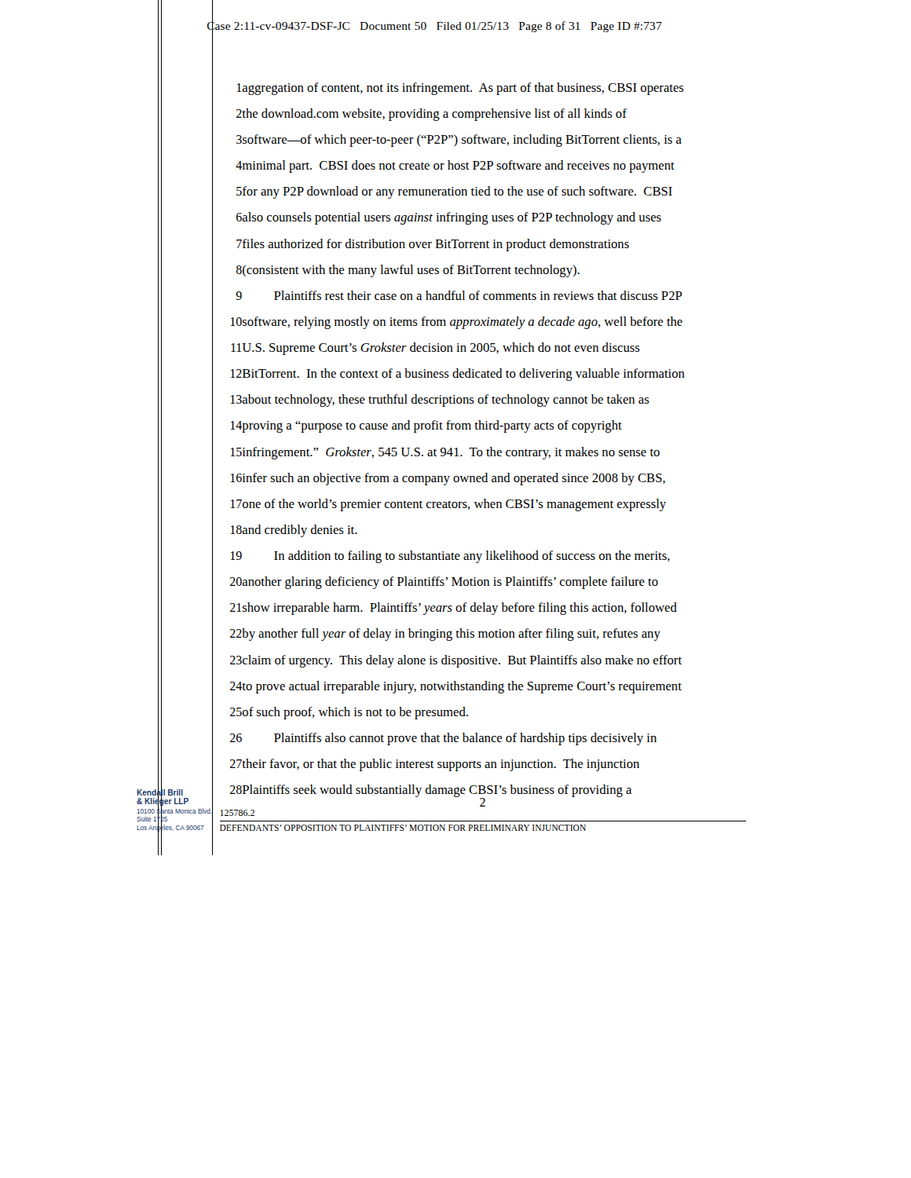Case 2:11-cv-09437-DSF-JC Document 50 Filed 01/25/13 Page 8 of 31 Page ID #:737
| 1 | aggregation of content, not its infringement. As part of that business, CBSI operates |
| 2 | the download.com website, providing a comprehensive list of all kinds of |
| 3 | software—of which peer-to-peer (“P2P”) software, including BitTorrent clients, is a |
| 4 | minimal part. CBSI does not create or host P2P software and receives no payment |
| 5 | for any P2P download or any remuneration tied to the use of such software. CBSI |
| 6 | also counsels potential users against infringing uses of P2P technology and uses |
| 7 | files authorized for distribution over BitTorrent in product demonstrations |
| 8 | (consistent with the many lawful uses of BitTorrent technology). |
| 9 | Plaintiffs rest their case on a handful of comments in reviews that discuss P2P |
| 10 | software, relying mostly on items from approximately a decade ago , well before the |
| 11 | U.S. Supreme Court’s Grokster decision in 2005, which do not even discuss |
| 12 | BitTorrent. In the context of a business dedicated to delivering valuable information |
| 13 | about technology, these truthful descriptions of technology cannot be taken as |
| 14 | proving a “purpose to cause and profit from third-party acts of copyright |
| 15 | infringement.” Grokster , 545 U.S. at 941. To the contrary, it makes no sense to |
| 16 | infer such an objective from a company owned and operated since 2008 by CBS, |
| 17 | one of the world’s premier content creators, when CBSI’s management expressly |
| 18 | and credibly denies it. |
| 19 | In addition to failing to substantiate any likelihood of success on the merits, |
| 20 | another glaring deficiency of Plaintiffs’ Motion is Plaintiffs’ complete failure to |
| 21 | show irreparable harm. Plaintiffs’ years of delay before filing this action, followed |
| 22 | by another full year of delay in bringing this motion after filing suit, refutes any |
| 23 | claim of urgency. This delay alone is dispositive. But Plaintiffs also make no effort |
| 24 | to prove actual irreparable injury, notwithstanding the Supreme Court’s requirement |
| 25 | of such proof, which is not to be presumed. |
| 26 | Plaintiffs also cannot prove that the balance of hardship tips decisively in |
| 27 | their favor, or that the public interest supports an injunction. The injunction |
| 28 | Plaintiffs seek would substantially damage CBSI’s business of providing a |
125786.2
2
DEFENDANTS’ OPPOSITION TO PLAINTIFFS’ MOTION FOR PRELIMINARY INJUNCTION
Kendall Brill
& Klieger LLP
10100 Santa Monica Blvd.
Suite 1725
Los Angeles, CA 90067